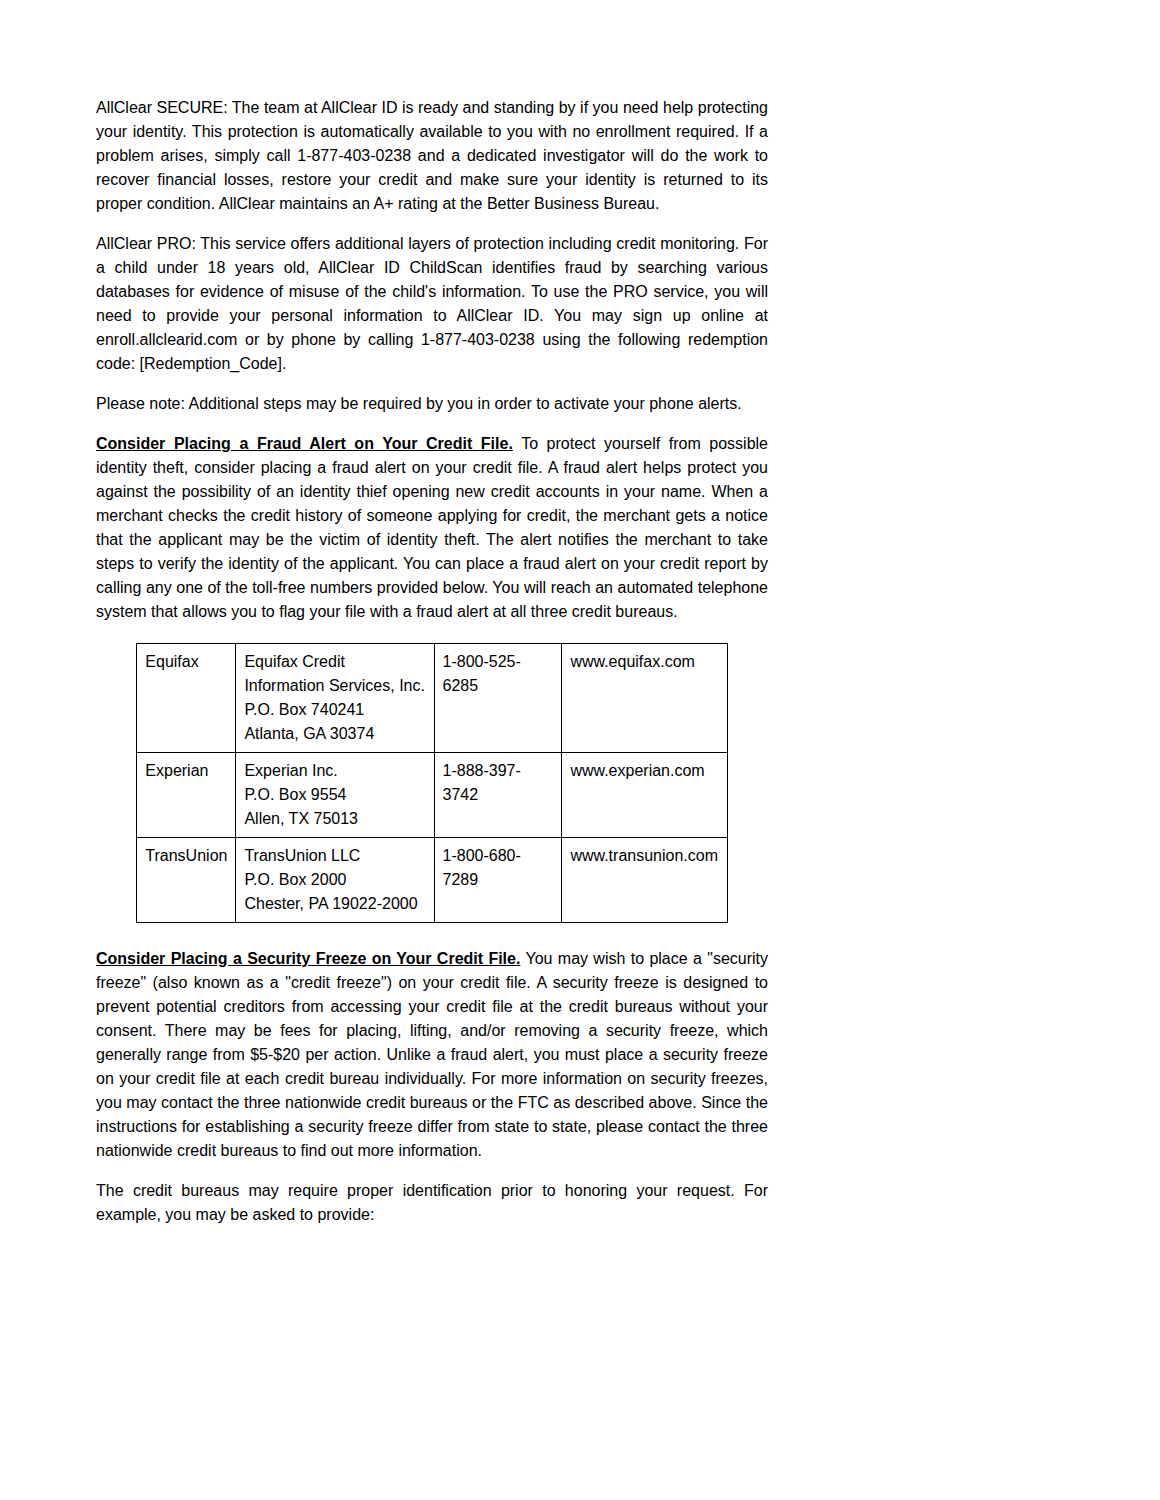AllClear SECURE: The team at AllClear ID is ready and standing by if you need help protecting your identity. This protection is automatically available to you with no enrollment required. If a problem arises, simply call 1-877-403-0238 and a dedicated investigator will do the work to recover financial losses, restore your credit and make sure your identity is returned to its proper condition. AllClear maintains an A+ rating at the Better Business Bureau.
AllClear PRO: This service offers additional layers of protection including credit monitoring. For a child under 18 years old, AllClear ID ChildScan identifies fraud by searching various databases for evidence of misuse of the child's information. To use the PRO service, you will need to provide your personal information to AllClear ID. You may sign up online at enroll.allclearid.com or by phone by calling 1-877-403-0238 using the following redemption code: [Redemption_Code].
Please note: Additional steps may be required by you in order to activate your phone alerts.
Consider Placing a Fraud Alert on Your Credit File. To protect yourself from possible identity theft, consider placing a fraud alert on your credit file. A fraud alert helps protect you against the possibility of an identity thief opening new credit accounts in your name. When a merchant checks the credit history of someone applying for credit, the merchant gets a notice that the applicant may be the victim of identity theft. The alert notifies the merchant to take steps to verify the identity of the applicant. You can place a fraud alert on your credit report by calling any one of the toll-free numbers provided below. You will reach an automated telephone system that allows you to flag your file with a fraud alert at all three credit bureaus.
| Equifax | Equifax Credit Information Services, Inc. P.O. Box 740241 Atlanta, GA 30374 | 1-800-525-6285 | www.equifax.com |
| Experian | Experian Inc. P.O. Box 9554 Allen, TX 75013 | 1-888-397-3742 | www.experian.com |
| TransUnion | TransUnion LLC P.O. Box 2000 Chester, PA 19022-2000 | 1-800-680-7289 | www.transunion.com |
Consider Placing a Security Freeze on Your Credit File. You may wish to place a "security freeze" (also known as a "credit freeze") on your credit file. A security freeze is designed to prevent potential creditors from accessing your credit file at the credit bureaus without your consent. There may be fees for placing, lifting, and/or removing a security freeze, which generally range from $5-$20 per action. Unlike a fraud alert, you must place a security freeze on your credit file at each credit bureau individually. For more information on security freezes, you may contact the three nationwide credit bureaus or the FTC as described above. Since the instructions for establishing a security freeze differ from state to state, please contact the three nationwide credit bureaus to find out more information.
The credit bureaus may require proper identification prior to honoring your request. For example, you may be asked to provide: